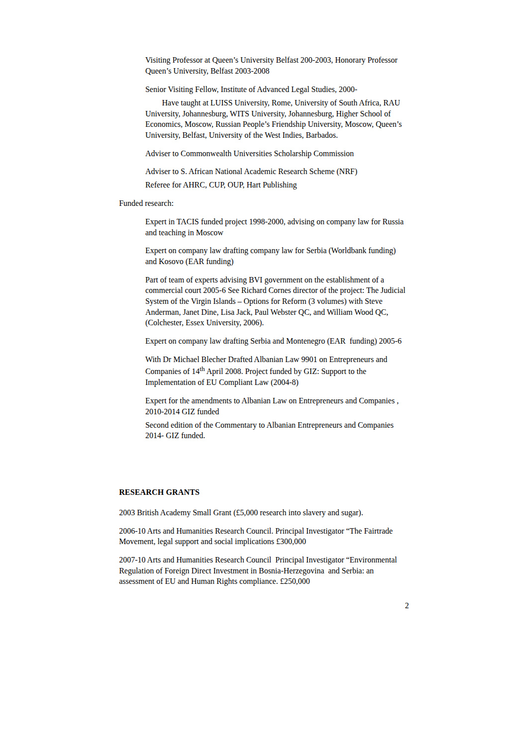Visiting Professor at Queen’s University Belfast 200-2003, Honorary Professor Queen’s University, Belfast 2003-2008
Senior Visiting Fellow, Institute of Advanced Legal Studies, 2000-
Have taught at LUISS University, Rome, University of South Africa, RAU University, Johannesburg, WITS University, Johannesburg, Higher School of Economics, Moscow, Russian People’s Friendship University, Moscow, Queen’s University, Belfast, University of the West Indies, Barbados.
Adviser to Commonwealth Universities Scholarship Commission
Adviser to S. African National Academic Research Scheme (NRF)
Referee for AHRC, CUP, OUP, Hart Publishing
Funded research:
Expert in TACIS funded project 1998-2000, advising on company law for Russia and teaching in Moscow
Expert on company law drafting company law for Serbia (Worldbank funding) and Kosovo (EAR funding)
Part of team of experts advising BVI government on the establishment of a commercial court 2005-6 See Richard Cornes director of the project: The Judicial System of the Virgin Islands – Options for Reform (3 volumes) with Steve Anderman, Janet Dine, Lisa Jack, Paul Webster QC, and William Wood QC, (Colchester, Essex University, 2006).
Expert on company law drafting Serbia and Montenegro (EAR funding) 2005-6
With Dr Michael Blecher Drafted Albanian Law 9901 on Entrepreneurs and Companies of 14th April 2008. Project funded by GIZ: Support to the Implementation of EU Compliant Law (2004-8)
Expert for the amendments to Albanian Law on Entrepreneurs and Companies , 2010-2014 GIZ funded
Second edition of the Commentary to Albanian Entrepreneurs and Companies 2014- GIZ funded.
RESEARCH GRANTS
2003 British Academy Small Grant (£5,000 research into slavery and sugar).
2006-10 Arts and Humanities Research Council. Principal Investigator “The Fairtrade Movement, legal support and social implications £300,000
2007-10 Arts and Humanities Research Council Principal Investigator “Environmental Regulation of Foreign Direct Investment in Bosnia-Herzegovina and Serbia: an assessment of EU and Human Rights compliance. £250,000
2